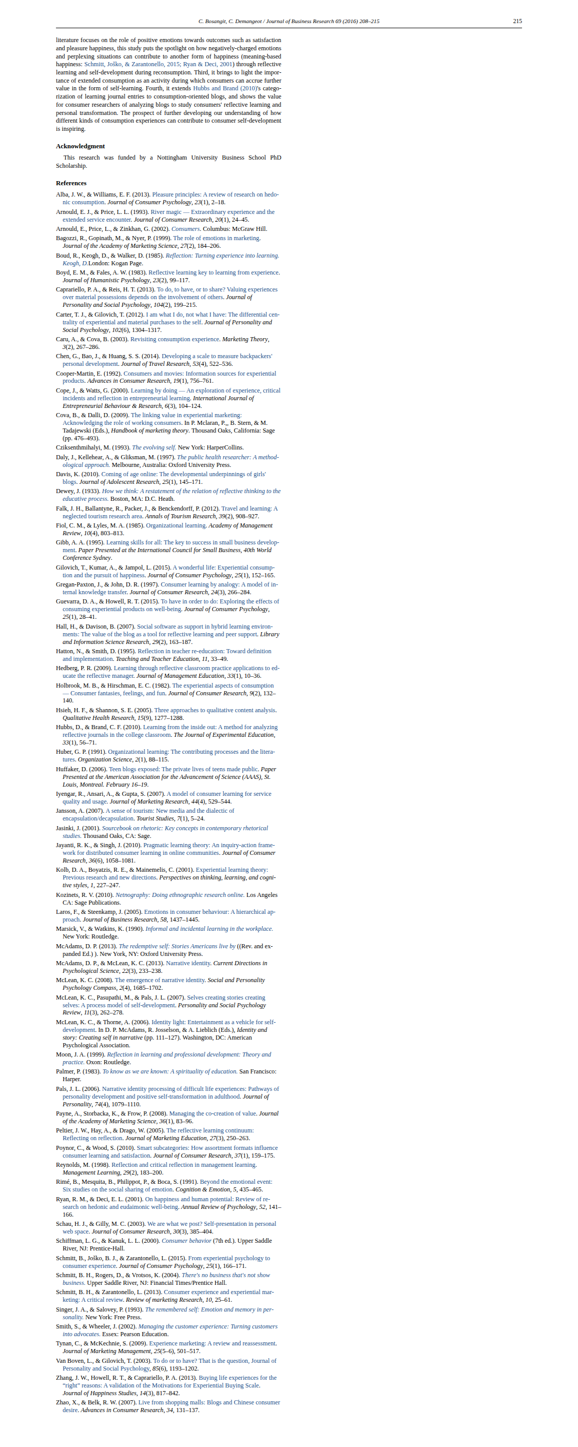C. Bosangit, C. Demangeot / Journal of Business Research 69 (2016) 208–215 215
literature focuses on the role of positive emotions towards outcomes such as satisfaction and pleasure happiness, this study puts the spotlight on how negatively-charged emotions and perplexing situations can contribute to another form of happiness (meaning-based happiness: Schmitt, Joško, & Zarantonello, 2015; Ryan & Deci, 2001) through reflective learning and self-development during reconsumption. Third, it brings to light the importance of extended consumption as an activity during which consumers can accrue further value in the form of self-learning. Fourth, it extends Hubbs and Brand (2010)'s categorization of learning journal entries to consumption-oriented blogs, and shows the value for consumer researchers of analyzing blogs to study consumers' reflective learning and personal transformation. The prospect of further developing our understanding of how different kinds of consumption experiences can contribute to consumer self-development is inspiring.
Acknowledgment
This research was funded by a Nottingham University Business School PhD Scholarship.
References
Alba, J. W., & Williams, E. F. (2013). Pleasure principles: A review of research on hedonic consumption. Journal of Consumer Psychology, 23(1), 2–18.
Arnould, E. J., & Price, L. L. (1993). River magic — Extraordinary experience and the extended service encounter. Journal of Consumer Research, 20(1), 24–45.
Arnould, E., Price, L., & Zinkhan, G. (2002). Consumers. Columbus: McGraw Hill.
Bagozzi, R., Gopinath, M., & Nyer, P. (1999). The role of emotions in marketing. Journal of the Academy of Marketing Science, 27(2), 184–206.
Boud, R., Keogh, D., & Walker, D. (1985). Reflection: Turning experience into learning. Keogh, D. London: Kogan Page.
Boyd, E. M., & Fales, A. W. (1983). Reflective learning key to learning from experience. Journal of Humanistic Psychology, 23(2), 99–117.
Caprariello, P. A., & Reis, H. T. (2013). To do, to have, or to share? Valuing experiences over material possessions depends on the involvement of others. Journal of Personality and Social Psychology, 104(2), 199–215.
Carter, T. J., & Gilovich, T. (2012). I am what I do, not what I have: The differential centrality of experiential and material purchases to the self. Journal of Personality and Social Psychology, 102(6), 1304–1317.
Caru, A., & Cova, B. (2003). Revisiting consumption experience. Marketing Theory, 3(2), 267–286.
Chen, G., Bao, J., & Huang, S. S. (2014). Developing a scale to measure backpackers' personal development. Journal of Travel Research, 53(4), 522–536.
Cooper-Martin, E. (1992). Consumers and movies: Information sources for experiential products. Advances in Consumer Research, 19(1), 756–761.
Cope, J., & Watts, G. (2000). Learning by doing — An exploration of experience, critical incidents and reflection in entrepreneurial learning. International Journal of Entrepreneurial Behaviour & Research, 6(3), 104–124.
Cova, B., & Dalli, D. (2009). The linking value in experiential marketing: Acknowledging the role of working consumers. In P. Mclaran, P.,, B. Stern, & M. Tadajewski (Eds.), Handbook of marketing theory. Thousand Oaks, California: Sage (pp. 476–493).
Cziksenthmihalyi, M. (1993). The evolving self. New York: HarperCollins.
Daly, J., Kellehear, A., & Gliksman, M. (1997). The public health researcher: A methodological approach. Melbourne, Australia: Oxford University Press.
Davis, K. (2010). Coming of age online: The developmental underpinnings of girls' blogs. Journal of Adolescent Research, 25(1), 145–171.
Dewey, J. (1933). How we think: A restatement of the relation of reflective thinking to the educative process. Boston, MA: D.C. Heath.
Falk, J. H., Ballantyne, R., Packer, J., & Benckendorff, P. (2012). Travel and learning: A neglected tourism research area. Annals of Tourism Research, 39(2), 908–927.
Fiol, C. M., & Lyles, M. A. (1985). Organizational learning. Academy of Management Review, 10(4), 803–813.
Gibb, A. A. (1995). Learning skills for all: The key to success in small business development. Paper Presented at the International Council for Small Business, 40th World Conference Sydney.
Gilovich, T., Kumar, A., & Jampol, L. (2015). A wonderful life: Experiential consumption and the pursuit of happiness. Journal of Consumer Psychology, 25(1), 152–165.
Gregan-Paxton, J., & John, D. R. (1997). Consumer learning by analogy: A model of internal knowledge transfer. Journal of Consumer Research, 24(3), 266–284.
Guevarra, D. A., & Howell, R. T. (2015). To have in order to do: Exploring the effects of consuming experiential products on well-being. Journal of Consumer Psychology, 25(1), 28–41.
Hall, H., & Davison, B. (2007). Social software as support in hybrid learning environments: The value of the blog as a tool for reflective learning and peer support. Library and Information Science Research, 29(2), 163–187.
Hatton, N., & Smith, D. (1995). Reflection in teacher re-education: Toward definition and implementation. Teaching and Teacher Education, 11, 33–49.
Hedberg, P. R. (2009). Learning through reflective classroom practice applications to educate the reflective manager. Journal of Management Education, 33(1), 10–36.
Holbrook, M. B., & Hirschman, E. C. (1982). The experiential aspects of consumption — Consumer fantasies, feelings, and fun. Journal of Consumer Research, 9(2), 132–140.
Hsieh, H. F., & Shannon, S. E. (2005). Three approaches to qualitative content analysis. Qualitative Health Research, 15(9), 1277–1288.
Hubbs, D., & Brand, C. F. (2010). Learning from the inside out: A method for analyzing reflective journals in the college classroom. The Journal of Experimental Education, 33(1), 56–71.
Huber, G. P. (1991). Organizational learning: The contributing processes and the literatures. Organization Science, 2(1), 88–115.
Huffaker, D. (2006). Teen blogs exposed: The private lives of teens made public. Paper Presented at the American Association for the Advancement of Science (AAAS), St. Louis, Montreal. February 16–19.
Iyengar, R., Ansari, A., & Gupta, S. (2007). A model of consumer learning for service quality and usage. Journal of Marketing Research, 44(4), 529–544.
Jansson, A. (2007). A sense of tourism: New media and the dialectic of encapsulation/decapsulation. Tourist Studies, 7(1), 5–24.
Jasinki, J. (2001). Sourcebook on rhetoric: Key concepts in contemporary rhetorical studies. Thousand Oaks, CA: Sage.
Jayanti, R. K., & Singh, J. (2010). Pragmatic learning theory: An inquiry-action framework for distributed consumer learning in online communities. Journal of Consumer Research, 36(6), 1058–1081.
Kolb, D. A., Boyatzis, R. E., & Mainemelis, C. (2001). Experiential learning theory: Previous research and new directions. Perspectives on thinking, learning, and cognitive styles, 1, 227–247.
Kozinets, R. V. (2010). Netnography: Doing ethnographic research online. Los Angeles CA: Sage Publications.
Laros, F., & Steenkamp, J. (2005). Emotions in consumer behaviour: A hierarchical approach. Journal of Business Research, 58, 1437–1445.
Marsick, V., & Watkins, K. (1990). Informal and incidental learning in the workplace. New York: Routledge.
McAdams, D. P. (2013). The redemptive self: Stories Americans live by ((Rev. and expanded Ed.) ). New York, NY: Oxford University Press.
McAdams, D. P., & McLean, K. C. (2013). Narrative identity. Current Directions in Psychological Science, 22(3), 233–238.
McLean, K. C. (2008). The emergence of narrative identity. Social and Personality Psychology Compass, 2(4), 1685–1702.
McLean, K. C., Pasupathi, M., & Pals, J. L. (2007). Selves creating stories creating selves: A process model of self-development. Personality and Social Psychology Review, 11(3), 262–278.
McLean, K. C., & Thorne, A. (2006). Identity light: Entertainment as a vehicle for self-development. In D. P. McAdams, R. Josselson, & A. Lieblich (Eds.), Identity and story: Creating self in narrative (pp. 111–127). Washington, DC: American Psychological Association.
Moon, J. A. (1999). Reflection in learning and professional development: Theory and practice. Oxon: Routledge.
Palmer, P. (1983). To know as we are known: A spirituality of education. San Francisco: Harper.
Pals, J. L. (2006). Narrative identity processing of difficult life experiences: Pathways of personality development and positive self-transformation in adulthood. Journal of Personality, 74(4), 1079–1110.
Payne, A., Storbacka, K., & Frow, P. (2008). Managing the co-creation of value. Journal of the Academy of Marketing Science, 36(1), 83–96.
Peltier, J. W., Hay, A., & Drago, W. (2005). The reflective learning continuum: Reflecting on reflection. Journal of Marketing Education, 27(3), 250–263.
Poynor, C., & Wood, S. (2010). Smart subcategories: How assortment formats influence consumer learning and satisfaction. Journal of Consumer Research, 37(1), 159–175.
Reynolds, M. (1998). Reflection and critical reflection in management learning. Management Learning, 29(2), 183–200.
Rimé, B., Mesquita, B., Philippot, P., & Boca, S. (1991). Beyond the emotional event: Six studies on the social sharing of emotion. Cognition & Emotion, 5, 435–465.
Ryan, R. M., & Deci, E. L. (2001). On happiness and human potential: Review of research on hedonic and eudaimonic well-being. Annual Review of Psychology, 52, 141–166.
Schau, H. J., & Gilly, M. C. (2003). We are what we post? Self-presentation in personal web space. Journal of Consumer Research, 30(3), 385–404.
Schiffman, L. G., & Kanuk, L. L. (2000). Consumer behavior (7th ed.). Upper Saddle River, NJ: Prentice-Hall.
Schmitt, B., Joško, B. J., & Zarantonello, L. (2015). From experiential psychology to consumer experience. Journal of Consumer Psychology, 25(1), 166–171.
Schmitt, B. H., Rogers, D., & Vrotsos, K. (2004). There's no business that's not show business. Upper Saddle River, NJ: Financial Times/Prentice Hall.
Schmitt, B. H., & Zarantonello, L. (2013). Consumer experience and experiential marketing: A critical review. Review of marketing Research, 10, 25–61.
Singer, J. A., & Salovey, P. (1993). The remembered self: Emotion and memory in personality. New York: Free Press.
Smith, S., & Wheeler, J. (2002). Managing the customer experience: Turning customers into advocates. Essex: Pearson Education.
Tynan, C., & McKechnie, S. (2009). Experience marketing: A review and reassessment. Journal of Marketing Management, 25(5–6), 501–517.
Van Boven, L., & Gilovich, T. (2003). To do or to have? That is the question, Journal of Personality and Social Psychology, 85(6), 1193–1202.
Zhang, J. W., Howell, R. T., & Caprariello, P. A. (2013). Buying life experiences for the “right” reasons: A validation of the Motivations for Experiential Buying Scale. Journal of Happiness Studies, 14(3), 817–842.
Zhao, X., & Belk, R. W. (2007). Live from shopping malls: Blogs and Chinese consumer desire. Advances in Consumer Research, 34, 131–137.